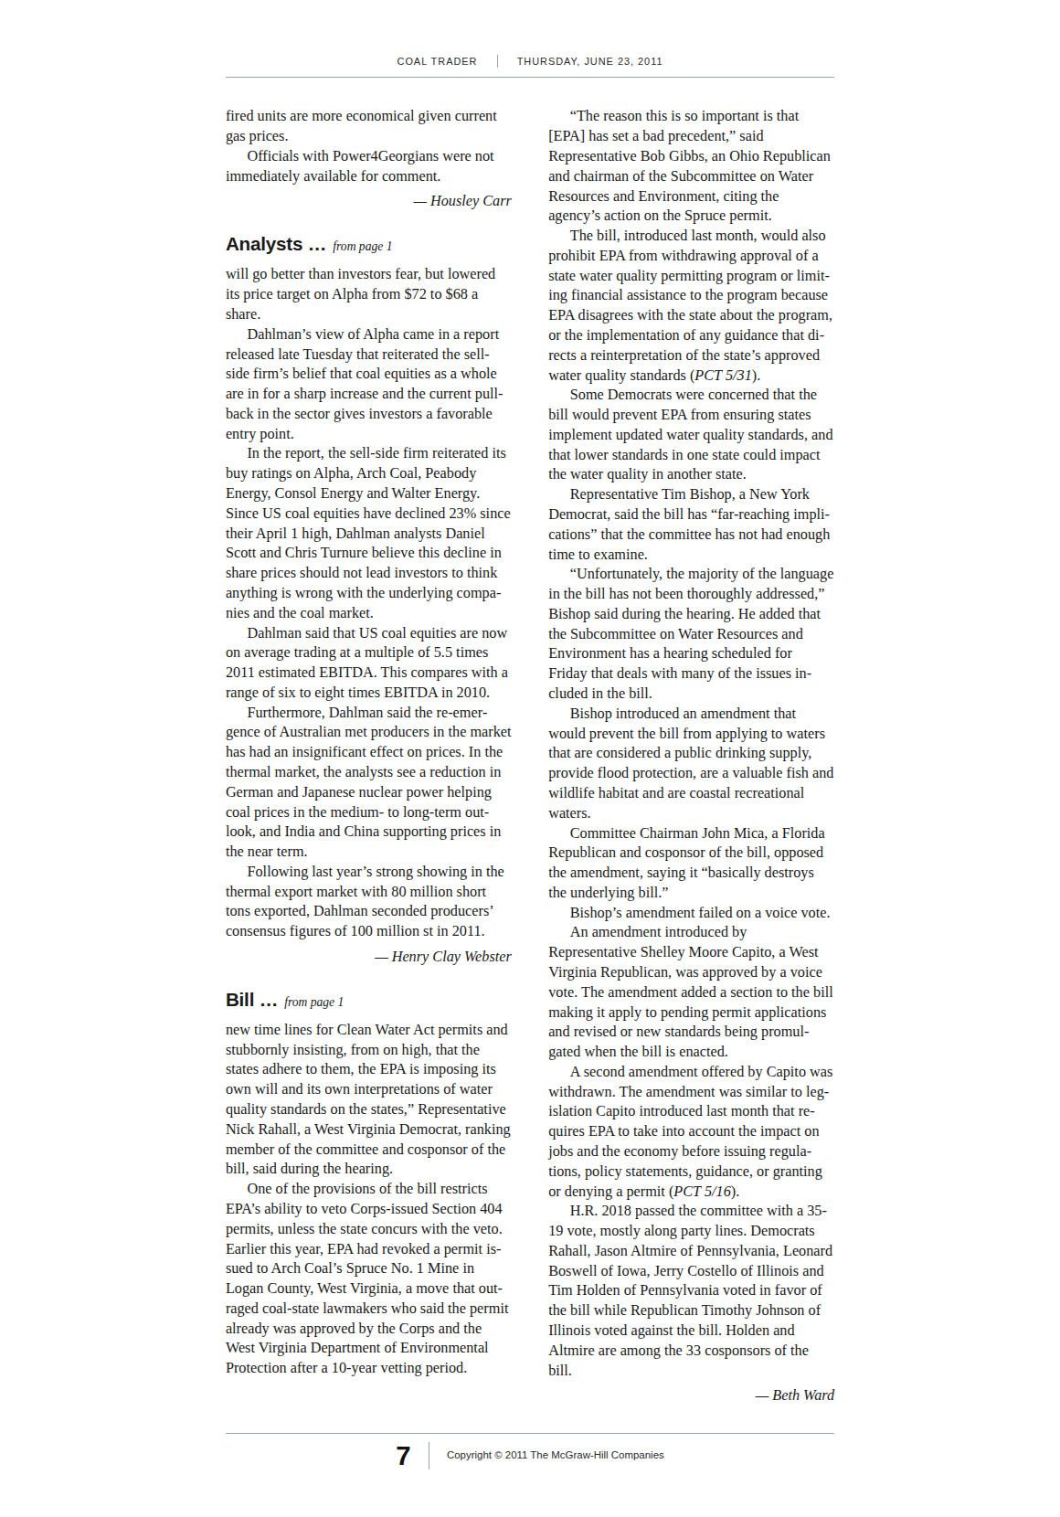Coal Trader Thursday, June 23, 2011
fired units are more economical given current gas prices.
Officials with Power4Georgians were not immediately available for comment.
— Housley Carr
Analysts … from page 1
will go better than investors fear, but lowered its price target on Alpha from $72 to $68 a share.
Dahlman’s view of Alpha came in a report released late Tuesday that reiterated the sell-side firm’s belief that coal equities as a whole are in for a sharp increase and the current pullback in the sector gives investors a favorable entry point.
In the report, the sell-side firm reiterated its buy ratings on Alpha, Arch Coal, Peabody Energy, Consol Energy and Walter Energy. Since US coal equities have declined 23% since their April 1 high, Dahlman analysts Daniel Scott and Chris Turnure believe this decline in share prices should not lead investors to think anything is wrong with the underlying companies and the coal market.
Dahlman said that US coal equities are now on average trading at a multiple of 5.5 times 2011 estimated EBITDA. This compares with a range of six to eight times EBITDA in 2010.
Furthermore, Dahlman said the re-emergence of Australian met producers in the market has had an insignificant effect on prices. In the thermal market, the analysts see a reduction in German and Japanese nuclear power helping coal prices in the medium- to long-term outlook, and India and China supporting prices in the near term.
Following last year’s strong showing in the thermal export market with 80 million short tons exported, Dahlman seconded producers’ consensus figures of 100 million st in 2011.
— Henry Clay Webster
Bill … from page 1
new time lines for Clean Water Act permits and stubbornly insisting, from on high, that the states adhere to them, the EPA is imposing its own will and its own interpretations of water quality standards on the states,” Representative Nick Rahall, a West Virginia Democrat, ranking member of the committee and cosponsor of the bill, said during the hearing.
One of the provisions of the bill restricts EPA’s ability to veto Corps-issued Section 404 permits, unless the state concurs with the veto. Earlier this year, EPA had revoked a permit issued to Arch Coal’s Spruce No. 1 Mine in Logan County, West Virginia, a move that outraged coal-state lawmakers who said the permit already was approved by the Corps and the West Virginia Department of Environmental Protection after a 10-year vetting period.
“The reason this is so important is that [EPA] has set a bad precedent,” said Representative Bob Gibbs, an Ohio Republican and chairman of the Subcommittee on Water Resources and Environment, citing the agency’s action on the Spruce permit.
The bill, introduced last month, would also prohibit EPA from withdrawing approval of a state water quality permitting program or limiting financial assistance to the program because EPA disagrees with the state about the program, or the implementation of any guidance that directs a reinterpretation of the state’s approved water quality standards (PCT 5/31).
Some Democrats were concerned that the bill would prevent EPA from ensuring states implement updated water quality standards, and that lower standards in one state could impact the water quality in another state.
Representative Tim Bishop, a New York Democrat, said the bill has “far-reaching implications” that the committee has not had enough time to examine.
“Unfortunately, the majority of the language in the bill has not been thoroughly addressed,” Bishop said during the hearing. He added that the Subcommittee on Water Resources and Environment has a hearing scheduled for Friday that deals with many of the issues included in the bill.
Bishop introduced an amendment that would prevent the bill from applying to waters that are considered a public drinking supply, provide flood protection, are a valuable fish and wildlife habitat and are coastal recreational waters.
Committee Chairman John Mica, a Florida Republican and cosponsor of the bill, opposed the amendment, saying it “basically destroys the underlying bill.”
Bishop’s amendment failed on a voice vote.
An amendment introduced by Representative Shelley Moore Capito, a West Virginia Republican, was approved by a voice vote. The amendment added a section to the bill making it apply to pending permit applications and revised or new standards being promulgated when the bill is enacted.
A second amendment offered by Capito was withdrawn. The amendment was similar to legislation Capito introduced last month that requires EPA to take into account the impact on jobs and the economy before issuing regulations, policy statements, guidance, or granting or denying a permit (PCT 5/16).
H.R. 2018 passed the committee with a 35-19 vote, mostly along party lines. Democrats Rahall, Jason Altmire of Pennsylvania, Leonard Boswell of Iowa, Jerry Costello of Illinois and Tim Holden of Pennsylvania voted in favor of the bill while Republican Timothy Johnson of Illinois voted against the bill. Holden and Altmire are among the 33 cosponsors of the bill.
— Beth Ward
7
Copyright © 2011 The McGraw-Hill Companies